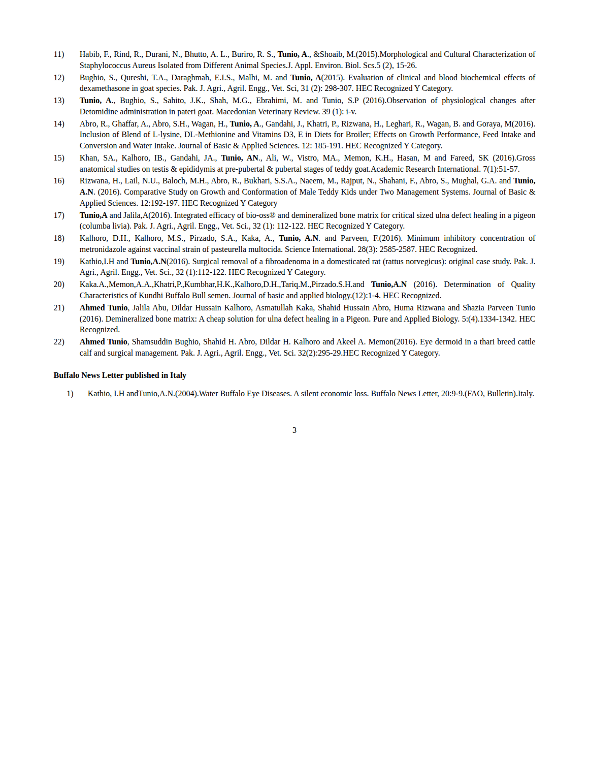11) Habib, F., Rind, R., Durani, N., Bhutto, A. L., Buriro, R. S., Tunio, A., &Shoaib, M.(2015).Morphological and Cultural Characterization of Staphylococcus Aureus Isolated from Different Animal Species.J. Appl. Environ. Biol. Scs.5 (2), 15-26.
12) Bughio, S., Qureshi, T.A., Daraghmah, E.I.S., Malhi, M. and Tunio, A(2015). Evaluation of clinical and blood biochemical effects of dexamethasone in goat species. Pak. J. Agri., Agril. Engg., Vet. Sci, 31 (2): 298-307. HEC Recognized Y Category.
13) Tunio, A., Bughio, S., Sahito, J.K., Shah, M.G., Ebrahimi, M. and Tunio, S.P (2016).Observation of physiological changes after Detomidine administration in pateri goat. Macedonian Veterinary Review. 39 (1): i-v.
14) Abro, R., Ghaffar, A., Abro, S.H., Wagan, H., Tunio, A., Gandahi, J., Khatri, P., Rizwana, H., Leghari, R., Wagan, B. and Goraya, M(2016). Inclusion of Blend of L-lysine, DL-Methionine and Vitamins D3, E in Diets for Broiler; Effects on Growth Performance, Feed Intake and Conversion and Water Intake. Journal of Basic & Applied Sciences. 12: 185-191. HEC Recognized Y Category.
15) Khan, SA., Kalhoro, IB., Gandahi, JA., Tunio, AN., Ali, W., Vistro, MA., Memon, K.H., Hasan, M and Fareed, SK (2016).Gross anatomical studies on testis & epididymis at pre-pubertal & pubertal stages of teddy goat.Academic Research International. 7(1):51-57.
16) Rizwana, H., Lail, N.U., Baloch, M.H., Abro, R., Bukhari, S.S.A., Naeem, M., Rajput, N., Shahani, F., Abro, S., Mughal, G.A. and Tunio, A.N. (2016). Comparative Study on Growth and Conformation of Male Teddy Kids under Two Management Systems. Journal of Basic & Applied Sciences. 12:192-197. HEC Recognized Y Category
17) Tunio,A and Jalila,A(2016). Integrated efficacy of bio-oss® and demineralized bone matrix for critical sized ulna defect healing in a pigeon (columba livia). Pak. J. Agri., Agril. Engg., Vet. Sci., 32 (1): 112-122. HEC Recognized Y Category.
18) Kalhoro, D.H., Kalhoro, M.S., Pirzado, S.A., Kaka, A., Tunio, A.N. and Parveen, F.(2016). Minimum inhibitory concentration of metronidazole against vaccinal strain of pasteurella multocida. Science International. 28(3): 2585-2587. HEC Recognized.
19) Kathio,I.H and Tunio,A.N(2016). Surgical removal of a fibroadenoma in a domesticated rat (rattus norvegicus): original case study. Pak. J. Agri., Agril. Engg., Vet. Sci., 32 (1):112-122. HEC Recognized Y Category.
20) Kaka.A.,Memon,A.A.,Khatri,P.,Kumbhar,H.K.,Kalhoro,D.H.,Tariq.M.,Pirzado.S.H.and Tunio,A.N (2016). Determination of Quality Characteristics of Kundhi Buffalo Bull semen. Journal of basic and applied biology.(12):1-4. HEC Recognized.
21) Ahmed Tunio, Jalila Abu, Dildar Hussain Kalhoro, Asmatullah Kaka, Shahid Hussain Abro, Huma Rizwana and Shazia Parveen Tunio (2016). Demineralized bone matrix: A cheap solution for ulna defect healing in a Pigeon. Pure and Applied Biology. 5:(4).1334-1342. HEC Recognized.
22) Ahmed Tunio, Shamsuddin Bughio, Shahid H. Abro, Dildar H. Kalhoro and Akeel A. Memon(2016). Eye dermoid in a thari breed cattle calf and surgical management. Pak. J. Agri., Agril. Engg., Vet. Sci. 32(2):295-29.HEC Recognized Y Category.
Buffalo News Letter published in Italy
1) Kathio, I.H andTunio,A.N.(2004).Water Buffalo Eye Diseases. A silent economic loss. Buffalo News Letter, 20:9-9.(FAO, Bulletin).Italy.
3